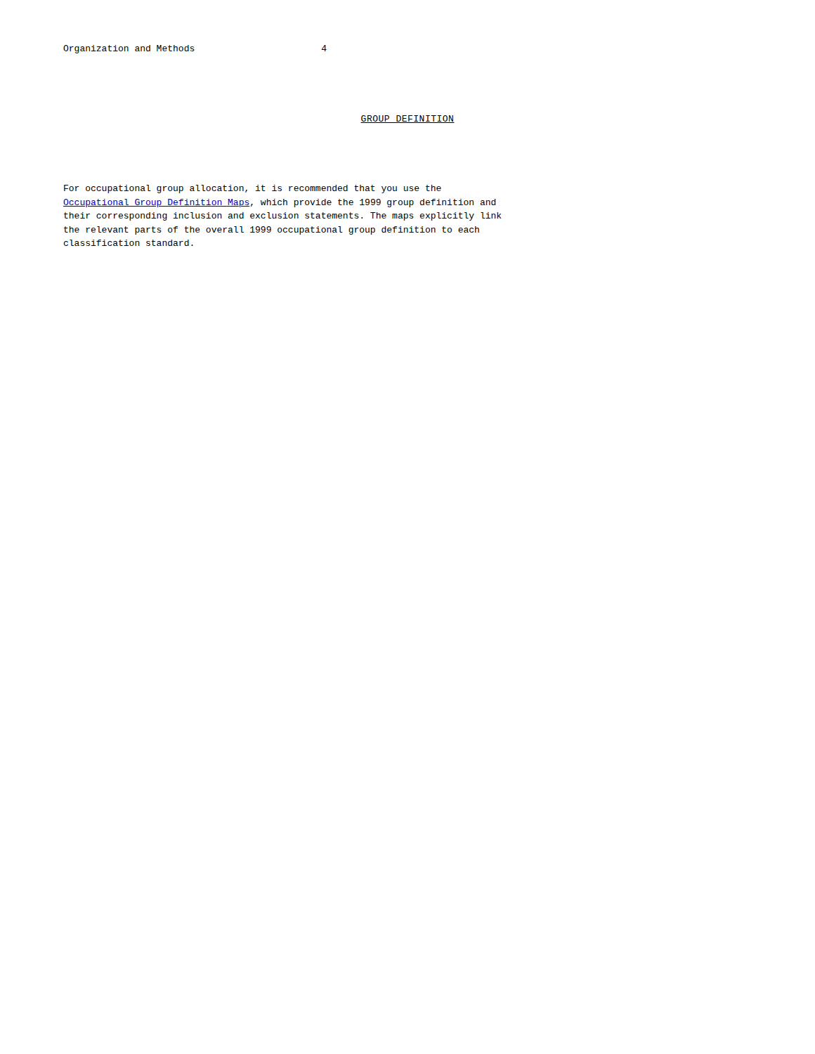Organization and Methods 4
GROUP DEFINITION
For occupational group allocation, it is recommended that you use the Occupational Group Definition Maps, which provide the 1999 group definition and their corresponding inclusion and exclusion statements. The maps explicitly link the relevant parts of the overall 1999 occupational group definition to each classification standard.